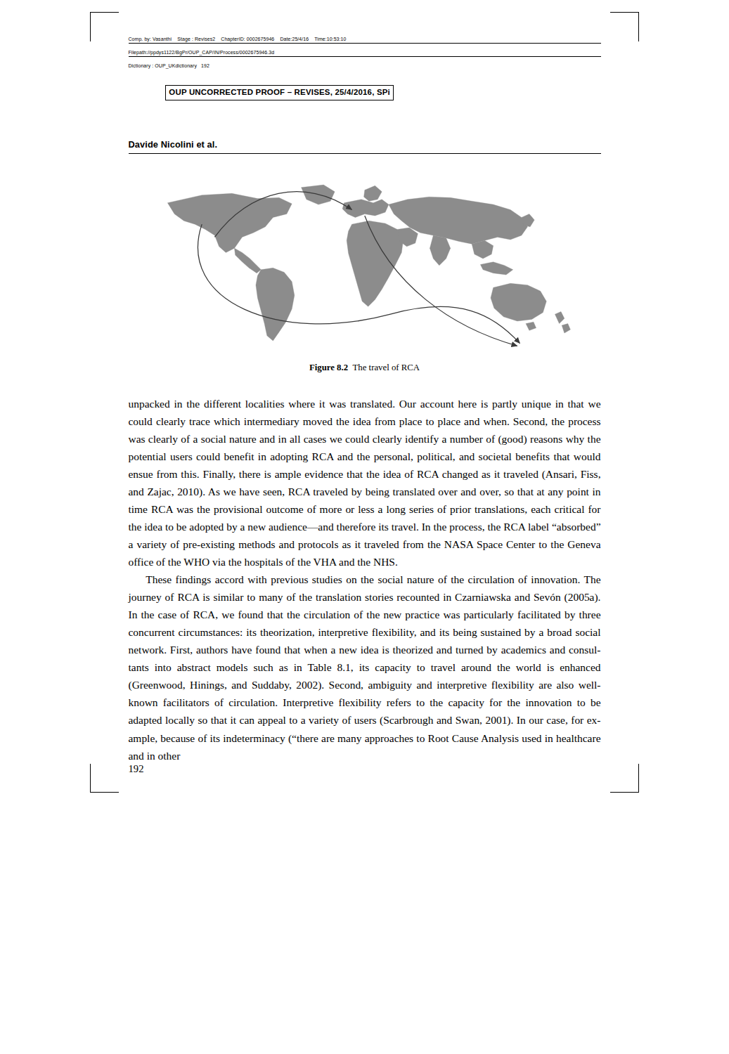Comp. by: Vasanthi Stage : Revises2 ChapterID: 0002675946 Date:25/4/16 Time:10:53:10 Filepath://ppdys1122/BgPr/OUP_CAP/IN/Process/0002675946.3d Dictionary : OUP_UKdictionary 192
OUP UNCORRECTED PROOF – REVISES, 25/4/2016, SPi
Davide Nicolini et al.
Figure 8.2 The travel of RCA
unpacked in the different localities where it was translated. Our account here is partly unique in that we could clearly trace which intermediary moved the idea from place to place and when. Second, the process was clearly of a social nature and in all cases we could clearly identify a number of (good) reasons why the potential users could benefit in adopting RCA and the personal, political, and societal benefits that would ensue from this. Finally, there is ample evidence that the idea of RCA changed as it traveled (Ansari, Fiss, and Zajac, 2010). As we have seen, RCA traveled by being translated over and over, so that at any point in time RCA was the provisional outcome of more or less a long series of prior translations, each critical for the idea to be adopted by a new audience—and therefore its travel. In the process, the RCA label “absorbed” a variety of pre-existing methods and protocols as it traveled from the NASA Space Center to the Geneva office of the WHO via the hospitals of the VHA and the NHS.
These findings accord with previous studies on the social nature of the circulation of innovation. The journey of RCA is similar to many of the translation stories recounted in Czarniawska and Sevón (2005a). In the case of RCA, we found that the circulation of the new practice was particularly facilitated by three concurrent circumstances: its theorization, interpretive flexibility, and its being sustained by a broad social network. First, authors have found that when a new idea is theorized and turned by academics and consultants into abstract models such as in Table 8.1, its capacity to travel around the world is enhanced (Greenwood, Hinings, and Suddaby, 2002). Second, ambiguity and interpretive flexibility are also well-known facilitators of circulation. Interpretive flexibility refers to the capacity for the innovation to be adapted locally so that it can appeal to a variety of users (Scarbrough and Swan, 2001). In our case, for example, because of its indeterminacy (“there are many approaches to Root Cause Analysis used in healthcare and in other
192